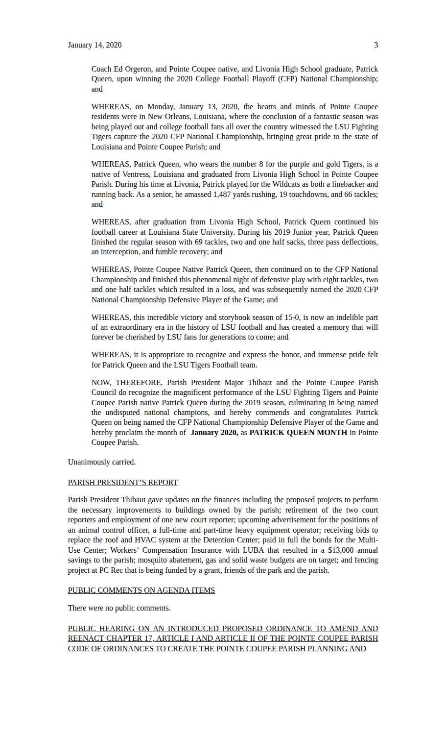January 14, 2020
3
Coach Ed Orgeron, and Pointe Coupee native, and Livonia High School graduate, Patrick Queen, upon winning the 2020 College Football Playoff (CFP) National Championship; and
WHEREAS, on Monday, January 13, 2020, the hearts and minds of Pointe Coupee residents were in New Orleans, Louisiana, where the conclusion of a fantastic season was being played out and college football fans all over the country witnessed the LSU Fighting Tigers capture the 2020 CFP National Championship, bringing great pride to the state of Louisiana and Pointe Coupee Parish; and
WHEREAS, Patrick Queen, who wears the number 8 for the purple and gold Tigers, is a native of Ventress, Louisiana and graduated from Livonia High School in Pointe Coupee Parish. During his time at Livonia, Patrick played for the Wildcats as both a linebacker and running back. As a senior, he amassed 1,487 yards rushing, 19 touchdowns, and 66 tackles; and
WHEREAS, after graduation from Livonia High School, Patrick Queen continued his football career at Louisiana State University. During his 2019 Junior year, Patrick Queen finished the regular season with 69 tackles, two and one half sacks, three pass deflections, an interception, and fumble recovery; and
WHEREAS, Pointe Coupee Native Patrick Queen, then continued on to the CFP National Championship and finished this phenomenal night of defensive play with eight tackles, two and one half tackles which resulted in a loss, and was subsequently named the 2020 CFP National Championship Defensive Player of the Game; and
WHEREAS, this incredible victory and storybook season of 15-0, is now an indelible part of an extraordinary era in the history of LSU football and has created a memory that will forever be cherished by LSU fans for generations to come; and
WHEREAS, it is appropriate to recognize and express the honor, and immense pride felt for Patrick Queen and the LSU Tigers Football team.
NOW, THEREFORE, Parish President Major Thibaut and the Pointe Coupee Parish Council do recognize the magnificent performance of the LSU Fighting Tigers and Pointe Coupee Parish native Patrick Queen during the 2019 season, culminating in being named the undisputed national champions, and hereby commends and congratulates Patrick Queen on being named the CFP National Championship Defensive Player of the Game and hereby proclaim the month of January 2020, as PATRICK QUEEN MONTH in Pointe Coupee Parish.
Unanimously carried.
PARISH PRESIDENT’S REPORT
Parish President Thibaut gave updates on the finances including the proposed projects to perform the necessary improvements to buildings owned by the parish; retirement of the two court reporters and employment of one new court reporter; upcoming advertisement for the positions of an animal control officer, a full-time and part-time heavy equipment operator; receiving bids to replace the roof and HVAC system at the Detention Center; paid in full the bonds for the Multi-Use Center; Workers’ Compensation Insurance with LUBA that resulted in a $13,000 annual savings to the parish; mosquito abatement, gas and solid waste budgets are on target; and fencing project at PC Rec that is being funded by a grant, friends of the park and the parish.
PUBLIC COMMENTS ON AGENDA ITEMS
There were no public comments.
PUBLIC HEARING ON AN INTRODUCED PROPOSED ORDINANCE TO AMEND AND REENACT CHAPTER 17, ARTICLE I AND ARTICLE II OF THE POINTE COUPEE PARISH CODE OF ORDINANCES TO CREATE THE POINTE COUPEE PARISH PLANNING AND